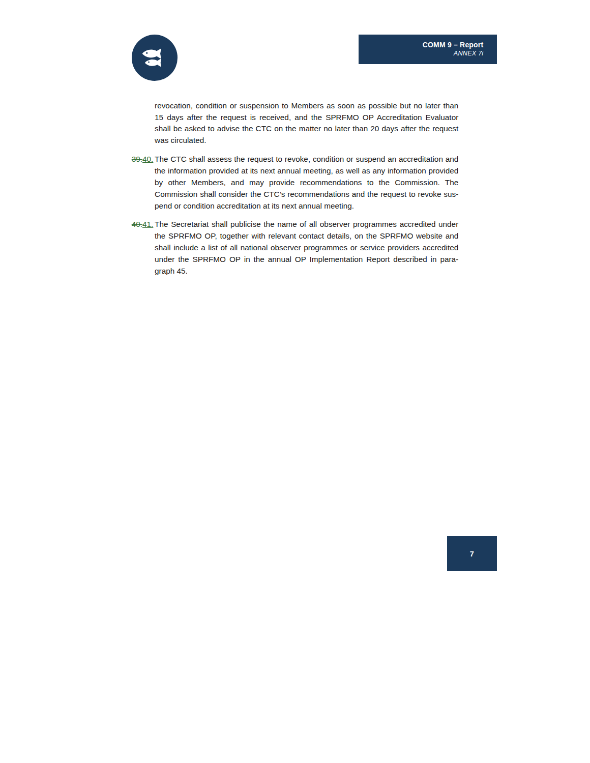COMM 9 – Report
ANNEX 7i
revocation, condition or suspension to Members as soon as possible but no later than 15 days after the request is received, and the SPRFMO OP Accreditation Evaluator shall be asked to advise the CTC on the matter no later than 20 days after the request was circulated.
39. 40. The CTC shall assess the request to revoke, condition or suspend an accreditation and the information provided at its next annual meeting, as well as any information provided by other Members, and may provide recommendations to the Commission. The Commission shall consider the CTC’s recommendations and the request to revoke suspend or condition accreditation at its next annual meeting.
40. 41. The Secretariat shall publicise the name of all observer programmes accredited under the SPRFMO OP, together with relevant contact details, on the SPRFMO website and shall include a list of all national observer programmes or service providers accredited under the SPRFMO OP in the annual OP Implementation Report described in paragraph 45.
7